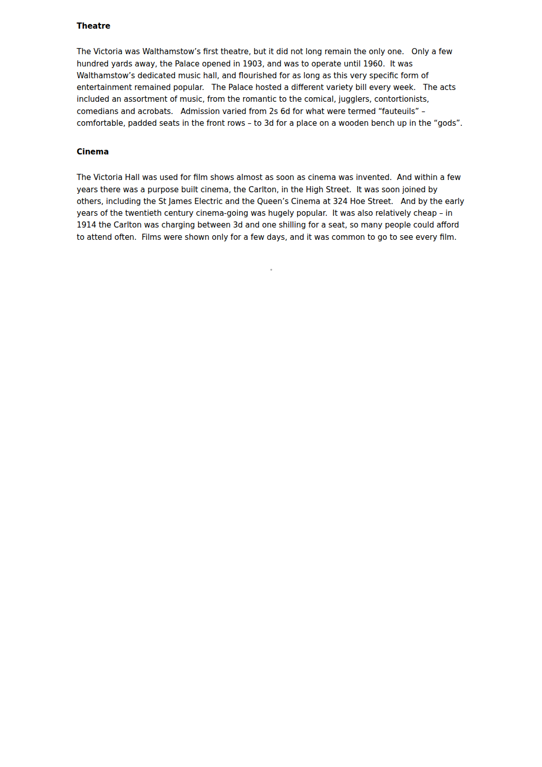Theatre
The Victoria was Walthamstow’s first theatre, but it did not long remain the only one. Only a few hundred yards away, the Palace opened in 1903, and was to operate until 1960. It was Walthamstow’s dedicated music hall, and flourished for as long as this very specific form of entertainment remained popular. The Palace hosted a different variety bill every week. The acts included an assortment of music, from the romantic to the comical, jugglers, contortionists, comedians and acrobats. Admission varied from 2s 6d for what were termed “fauteuils” – comfortable, padded seats in the front rows – to 3d for a place on a wooden bench up in the “gods”.
Cinema
The Victoria Hall was used for film shows almost as soon as cinema was invented. And within a few years there was a purpose built cinema, the Carlton, in the High Street. It was soon joined by others, including the St James Electric and the Queen’s Cinema at 324 Hoe Street. And by the early years of the twentieth century cinema-going was hugely popular. It was also relatively cheap – in 1914 the Carlton was charging between 3d and one shilling for a seat, so many people could afford to attend often. Films were shown only for a few days, and it was common to go to see every film.